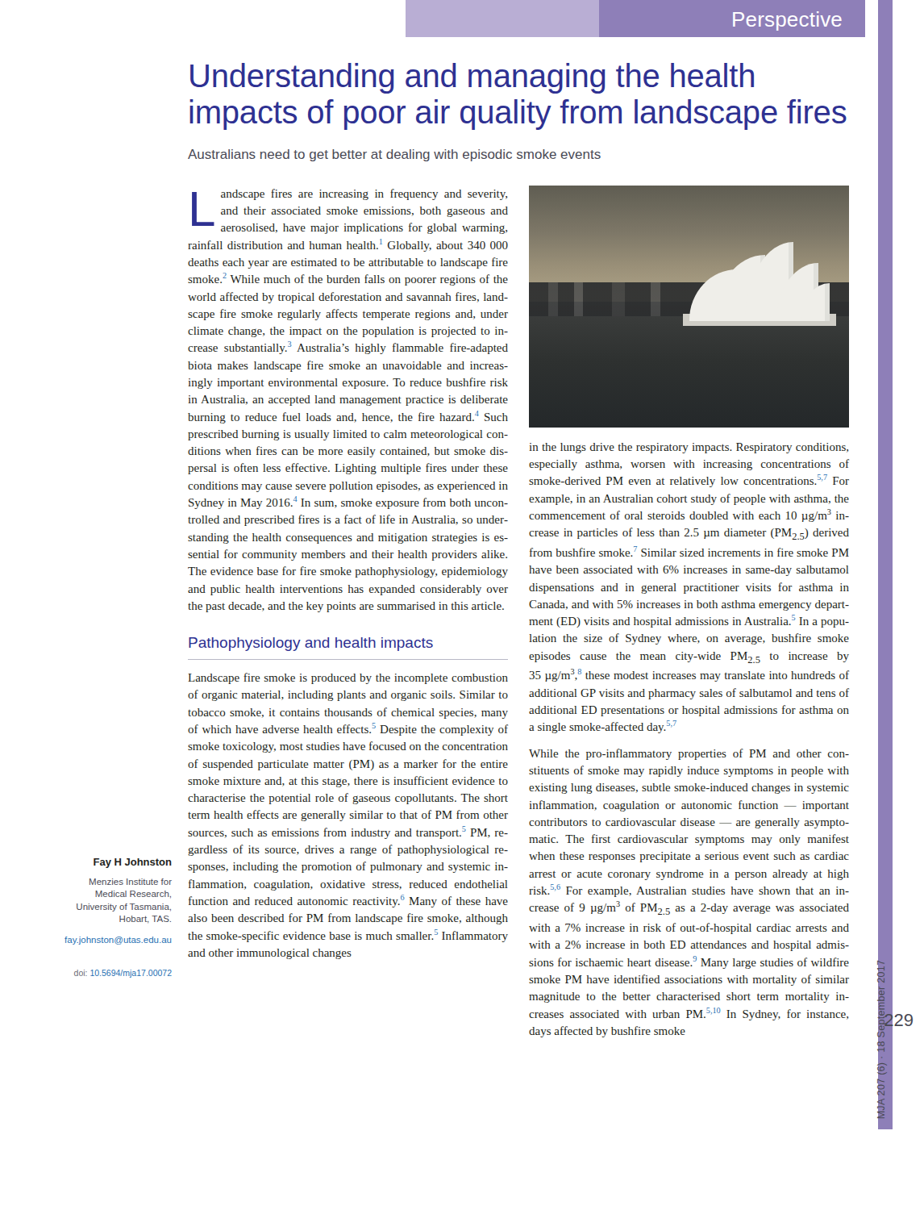Perspective
MJA 207 (6) · 18 September 2017
229
Understanding and managing the health impacts of poor air quality from landscape fires
Australians need to get better at dealing with episodic smoke events
Landscape fires are increasing in frequency and severity, and their associated smoke emissions, both gaseous and aerosolised, have major implications for global warming, rainfall distribution and human health.1 Globally, about 340 000 deaths each year are estimated to be attributable to landscape fire smoke.2 While much of the burden falls on poorer regions of the world affected by tropical deforestation and savannah fires, landscape fire smoke regularly affects temperate regions and, under climate change, the impact on the population is projected to increase substantially.3 Australia’s highly flammable fire-adapted biota makes landscape fire smoke an unavoidable and increasingly important environmental exposure. To reduce bushfire risk in Australia, an accepted land management practice is deliberate burning to reduce fuel loads and, hence, the fire hazard.4 Such prescribed burning is usually limited to calm meteorological conditions when fires can be more easily contained, but smoke dispersal is often less effective. Lighting multiple fires under these conditions may cause severe pollution episodes, as experienced in Sydney in May 2016.4 In sum, smoke exposure from both uncontrolled and prescribed fires is a fact of life in Australia, so understanding the health consequences and mitigation strategies is essential for community members and their health providers alike. The evidence base for fire smoke pathophysiology, epidemiology and public health interventions has expanded considerably over the past decade, and the key points are summarised in this article.
Pathophysiology and health impacts
Landscape fire smoke is produced by the incomplete combustion of organic material, including plants and organic soils. Similar to tobacco smoke, it contains thousands of chemical species, many of which have adverse health effects.5 Despite the complexity of smoke toxicology, most studies have focused on the concentration of suspended particulate matter (PM) as a marker for the entire smoke mixture and, at this stage, there is insufficient evidence to characterise the potential role of gaseous copollutants. The short term health effects are generally similar to that of PM from other sources, such as emissions from industry and transport.5 PM, regardless of its source, drives a range of pathophysiological responses, including the promotion of pulmonary and systemic inflammation, coagulation, oxidative stress, reduced endothelial function and reduced autonomic reactivity.6 Many of these have also been described for PM from landscape fire smoke, although the smoke-specific evidence base is much smaller.5 Inflammatory and other immunological changes
in the lungs drive the respiratory impacts. Respiratory conditions, especially asthma, worsen with increasing concentrations of smoke-derived PM even at relatively low concentrations.5,7 For example, in an Australian cohort study of people with asthma, the commencement of oral steroids doubled with each 10 µg/m3 increase in particles of less than 2.5 µm diameter (PM2.5) derived from bushfire smoke.7 Similar sized increments in fire smoke PM have been associated with 6% increases in same-day salbutamol dispensations and in general practitioner visits for asthma in Canada, and with 5% increases in both asthma emergency department (ED) visits and hospital admissions in Australia.5 In a population the size of Sydney where, on average, bushfire smoke episodes cause the mean city-wide PM2.5 to increase by 35 µg/m3,8 these modest increases may translate into hundreds of additional GP visits and pharmacy sales of salbutamol and tens of additional ED presentations or hospital admissions for asthma on a single smoke-affected day.5,7
While the pro-inflammatory properties of PM and other constituents of smoke may rapidly induce symptoms in people with existing lung diseases, subtle smoke-induced changes in systemic inflammation, coagulation or autonomic function — important contributors to cardiovascular disease — are generally asymptomatic. The first cardiovascular symptoms may only manifest when these responses precipitate a serious event such as cardiac arrest or acute coronary syndrome in a person already at high risk.5,6 For example, Australian studies have shown that an increase of 9 µg/m3 of PM2.5 as a 2-day average was associated with a 7% increase in risk of out-of-hospital cardiac arrests and with a 2% increase in both ED attendances and hospital admissions for ischaemic heart disease.9 Many large studies of wildfire smoke PM have identified associations with mortality of similar magnitude to the better characterised short term mortality increases associated with urban PM.5,10 In Sydney, for instance, days affected by bushfire smoke
Fay H Johnston
Menzies Institute for Medical Research, University of Tasmania, Hobart, TAS.
fay.johnston@utas.edu.au
doi: 10.5694/mja17.00072